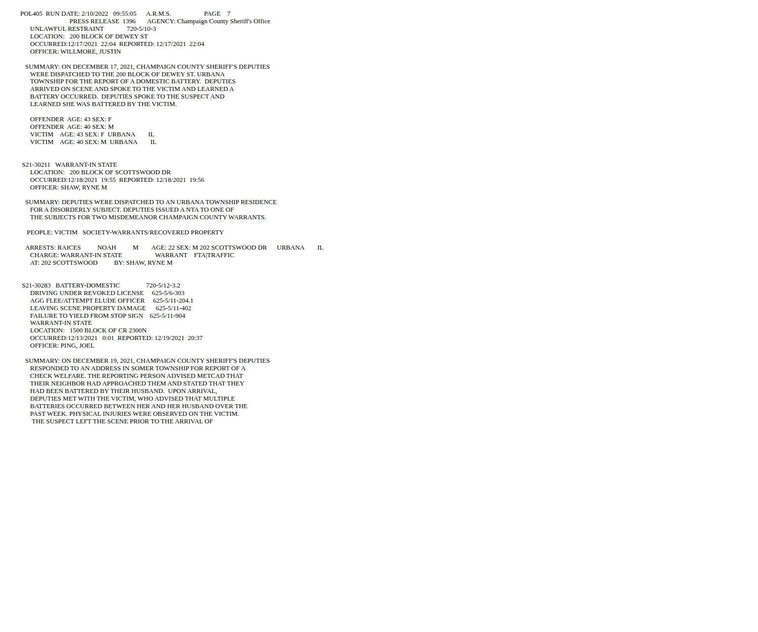POL405  RUN DATE: 2/10/2022   09:55:05      A.R.M.S.                    PAGE    7
                              PRESS RELEASE  1396       AGENCY: Champaign County Sheriff's Office
      UNLAWFUL RESTRAINT              720-5/10-3
      LOCATION:   200 BLOCK OF DEWEY ST
      OCCURRED:12/17/2021  22:04  REPORTED: 12/17/2021  22:04
      OFFICER: WILLMORE, JUSTIN

   SUMMARY: ON DECEMBER 17, 2021, CHAMPAIGN COUNTY SHERIFF'S DEPUTIES
      WERE DISPATCHED TO THE 200 BLOCK OF DEWEY ST. URBANA
      TOWNSHIP FOR THE REPORT OF A DOMESTIC BATTERY.  DEPUTIES
      ARRIVED ON SCENE AND SPOKE TO THE VICTIM AND LEARNED A
      BATTERY OCCURRED.  DEPUTIES SPOKE TO THE SUSPECT AND
      LEARNED SHE WAS BATTERED BY THE VICTIM.

      OFFENDER  AGE: 43 SEX: F
      OFFENDER  AGE: 40 SEX: M
      VICTIM    AGE: 43 SEX: F  URBANA        IL
      VICTIM    AGE: 40 SEX: M  URBANA        IL


 S21-30211   WARRANT-IN STATE
      LOCATION:   200 BLOCK OF SCOTTSWOOD DR
      OCCURRED:12/18/2021  19:55  REPORTED: 12/18/2021  19:56
      OFFICER: SHAW, RYNE M

   SUMMARY: DEPUTIES WERE DISPATCHED TO AN URBANA TOWNSHIP RESIDENCE
      FOR A DISORDERLY SUBJECT. DEPUTIES ISSUED A NTA TO ONE OF
      THE SUBJECTS FOR TWO MISDEMEANOR CHAMPAIGN COUNTY WARRANTS.

    PEOPLE: VICTIM   SOCIETY-WARRANTS/RECOVERED PROPERTY

   ARRESTS: RAICES          NOAH          M        AGE: 22 SEX: M 202 SCOTTSWOOD DR      URBANA        IL
      CHARGE: WARRANT-IN STATE                    WARRANT    FTA|TRAFFIC
      AT: 202 SCOTTSWOOD          BY: SHAW, RYNE M


 S21-30283   BATTERY-DOMESTIC                720-5/12-3.2
      DRIVING UNDER REVOKED LICENSE     625-5/6-303
      AGG FLEE/ATTEMPT ELUDE OFFICER     625-5/11-204.1
      LEAVING SCENE PROPERTY DAMAGE      625-5/11-402
      FAILURE TO YIELD FROM STOP SIGN    625-5/11-904
      WARRANT-IN STATE
      LOCATION:   1500 BLOCK OF CR 2300N
      OCCURRED:12/13/2021   0:01  REPORTED: 12/19/2021  20:37
      OFFICER: PING, JOEL

   SUMMARY: ON DECEMBER 19, 2021, CHAMPAIGN COUNTY SHERIFF'S DEPUTIES
      RESPONDED TO AN ADDRESS IN SOMER TOWNSHIP FOR REPORT OF A
      CHECK WELFARE. THE REPORTING PERSON ADVISED METCAD THAT
      THEIR NEIGHBOR HAD APPROACHED THEM AND STATED THAT THEY
      HAD BEEN BATTERED BY THEIR HUSBAND.  UPON ARRIVAL,
      DEPUTIES MET WITH THE VICTIM, WHO ADVISED THAT MULTIPLE
      BATTERIES OCCURRED BETWEEN HER AND HER HUSBAND OVER THE
      PAST WEEK. PHYSICAL INJURIES WERE OBSERVED ON THE VICTIM.
       THE SUSPECT LEFT THE SCENE PRIOR TO THE ARRIVAL OF